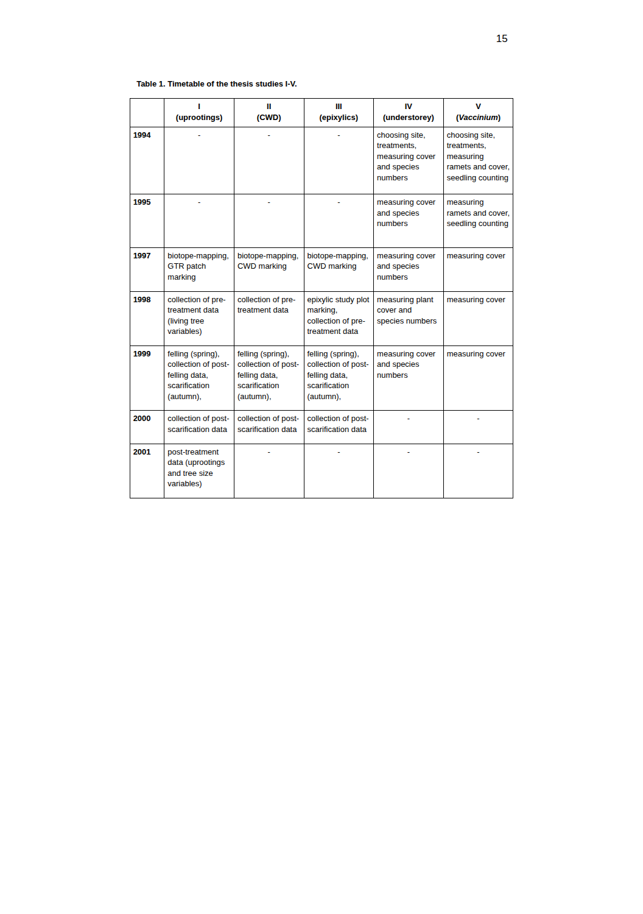15
Table 1. Timetable of the thesis studies I-V.
| | I (uprootings) | II (CWD) | III (epixylics) | IV (understorey) | V ( Vaccinium ) |
| --- | --- | --- | --- | --- | --- |
| 1994 | - | - | - | choosing site, treatments, measuring cover and species numbers | choosing site, treatments, measuring ramets and cover, seedling counting |
| 1995 | - | - | - | measuring cover and species numbers | measuring ramets and cover, seedling counting |
| 1997 | biotope-mapping, GTR patch marking | biotope-mapping, CWD marking | biotope-mapping, CWD marking | measuring cover and species numbers | measuring cover |
| 1998 | collection of pre-treatment data (living tree variables) | collection of pre-treatment data | epixylic study plot marking, collection of pre-treatment data | measuring plant cover and species numbers | measuring cover |
| 1999 | felling (spring), collection of post-felling data, scarification (autumn), | felling (spring), collection of post-felling data, scarification (autumn), | felling (spring), collection of post-felling data, scarification (autumn), | measuring cover and species numbers | measuring cover |
| 2000 | collection of post-scarification data | collection of post-scarification data | collection of post-scarification data | - | - |
| 2001 | post-treatment data (uprootings and tree size variables) | - | - | - | - |